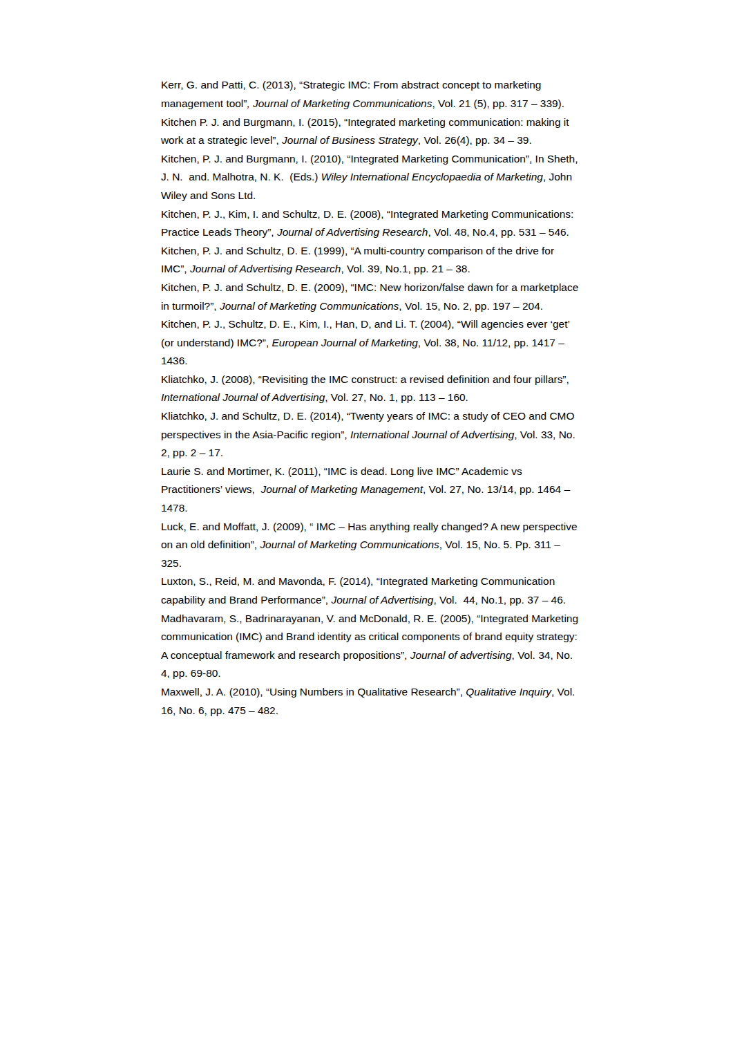Kerr, G. and Patti, C. (2013), “Strategic IMC: From abstract concept to marketing management tool”, Journal of Marketing Communications, Vol. 21 (5), pp. 317 – 339).
Kitchen P. J. and Burgmann, I. (2015), “Integrated marketing communication: making it work at a strategic level”, Journal of Business Strategy, Vol. 26(4), pp. 34 – 39.
Kitchen, P. J. and Burgmann, I. (2010), “Integrated Marketing Communication”, In Sheth, J. N. and. Malhotra, N. K. (Eds.) Wiley International Encyclopaedia of Marketing, John Wiley and Sons Ltd.
Kitchen, P. J., Kim, I. and Schultz, D. E. (2008), “Integrated Marketing Communications: Practice Leads Theory”, Journal of Advertising Research, Vol. 48, No.4, pp. 531 – 546.
Kitchen, P. J. and Schultz, D. E. (1999), “A multi-country comparison of the drive for IMC”, Journal of Advertising Research, Vol. 39, No.1, pp. 21 – 38.
Kitchen, P. J. and Schultz, D. E. (2009), “IMC: New horizon/false dawn for a marketplace in turmoil?”, Journal of Marketing Communications, Vol. 15, No. 2, pp. 197 – 204.
Kitchen, P. J., Schultz, D. E., Kim, I., Han, D, and Li. T. (2004), “Will agencies ever ‘get’ (or understand) IMC?”, European Journal of Marketing, Vol. 38, No. 11/12, pp. 1417 – 1436.
Kliatchko, J. (2008), “Revisiting the IMC construct: a revised definition and four pillars”, International Journal of Advertising, Vol. 27, No. 1, pp. 113 – 160.
Kliatchko, J. and Schultz, D. E. (2014), “Twenty years of IMC: a study of CEO and CMO perspectives in the Asia-Pacific region”, International Journal of Advertising, Vol. 33, No. 2, pp. 2 – 17.
Laurie S. and Mortimer, K. (2011), “IMC is dead. Long live IMC” Academic vs Practitioners’ views, Journal of Marketing Management, Vol. 27, No. 13/14, pp. 1464 – 1478.
Luck, E. and Moffatt, J. (2009), “ IMC – Has anything really changed? A new perspective on an old definition”, Journal of Marketing Communications, Vol. 15, No. 5. Pp. 311 – 325.
Luxton, S., Reid, M. and Mavonda, F. (2014), “Integrated Marketing Communication capability and Brand Performance”, Journal of Advertising, Vol. 44, No.1, pp. 37 – 46.
Madhavaram, S., Badrinarayanan, V. and McDonald, R. E. (2005), “Integrated Marketing communication (IMC) and Brand identity as critical components of brand equity strategy: A conceptual framework and research propositions”, Journal of advertising, Vol. 34, No. 4, pp. 69-80.
Maxwell, J. A. (2010), “Using Numbers in Qualitative Research”, Qualitative Inquiry, Vol. 16, No. 6, pp. 475 – 482.